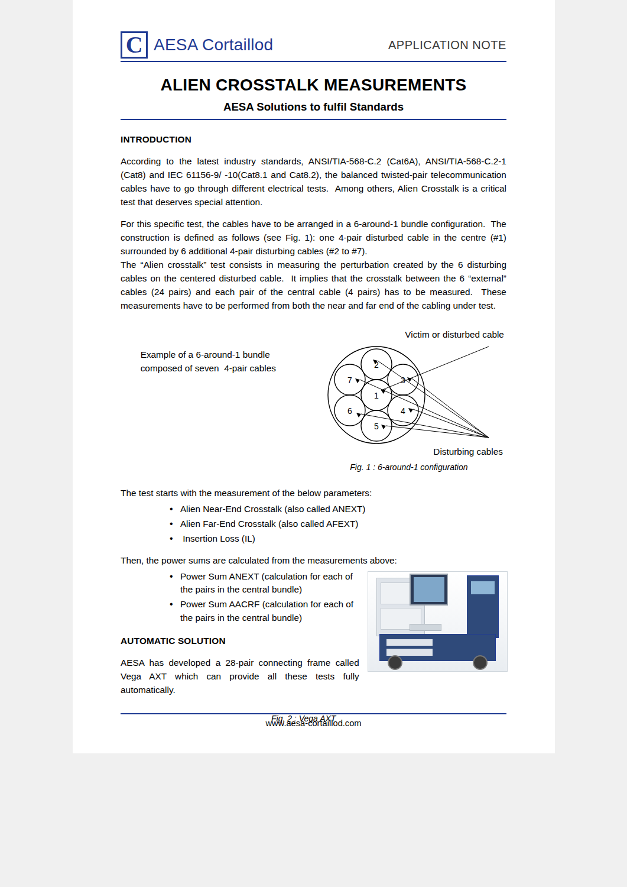C
AESA Cortaillod
APPLICATION NOTE
ALIEN CROSSTALK MEASUREMENTS
AESA Solutions to fulfil Standards
INTRODUCTION
According to the latest industry standards, ANSI/TIA-568-C.2 (Cat6A), ANSI/TIA-568-C.2-1 (Cat8) and IEC 61156-9/ -10(Cat8.1 and Cat8.2), the balanced twisted-pair telecommunication cables have to go through different electrical tests. Among others, Alien Crosstalk is a critical test that deserves special attention.
For this specific test, the cables have to be arranged in a 6-around-1 bundle configuration. The construction is defined as follows (see Fig. 1): one 4-pair disturbed cable in the centre (#1) surrounded by 6 additional 4-pair disturbing cables (#2 to #7).
The “Alien crosstalk” test consists in measuring the perturbation created by the 6 disturbing cables on the centered disturbed cable. It implies that the crosstalk between the 6 “external” cables (24 pairs) and each pair of the central cable (4 pairs) has to be measured. These measurements have to be performed from both the near and far end of the cabling under test.
Example of a 6-around-1 bundle composed of seven 4-pair cables
Victim or disturbed cable
1 2 3 4 5 6 7
Disturbing cables
Fig. 1 : 6-around-1 configuration
The test starts with the measurement of the below parameters:
Alien Near-End Crosstalk (also called ANEXT)
Alien Far-End Crosstalk (also called AFEXT)
Insertion Loss (IL)
Then, the power sums are calculated from the measurements above:
Power Sum ANEXT (calculation for each of the pairs in the central bundle)
Power Sum AACRF (calculation for each of the pairs in the central bundle)
AUTOMATIC SOLUTION
AESA has developed a 28-pair connecting frame called Vega AXT which can provide all these tests fully automatically.
Fig. 2 : Vega AXT
www.aesa-cortaillod.com